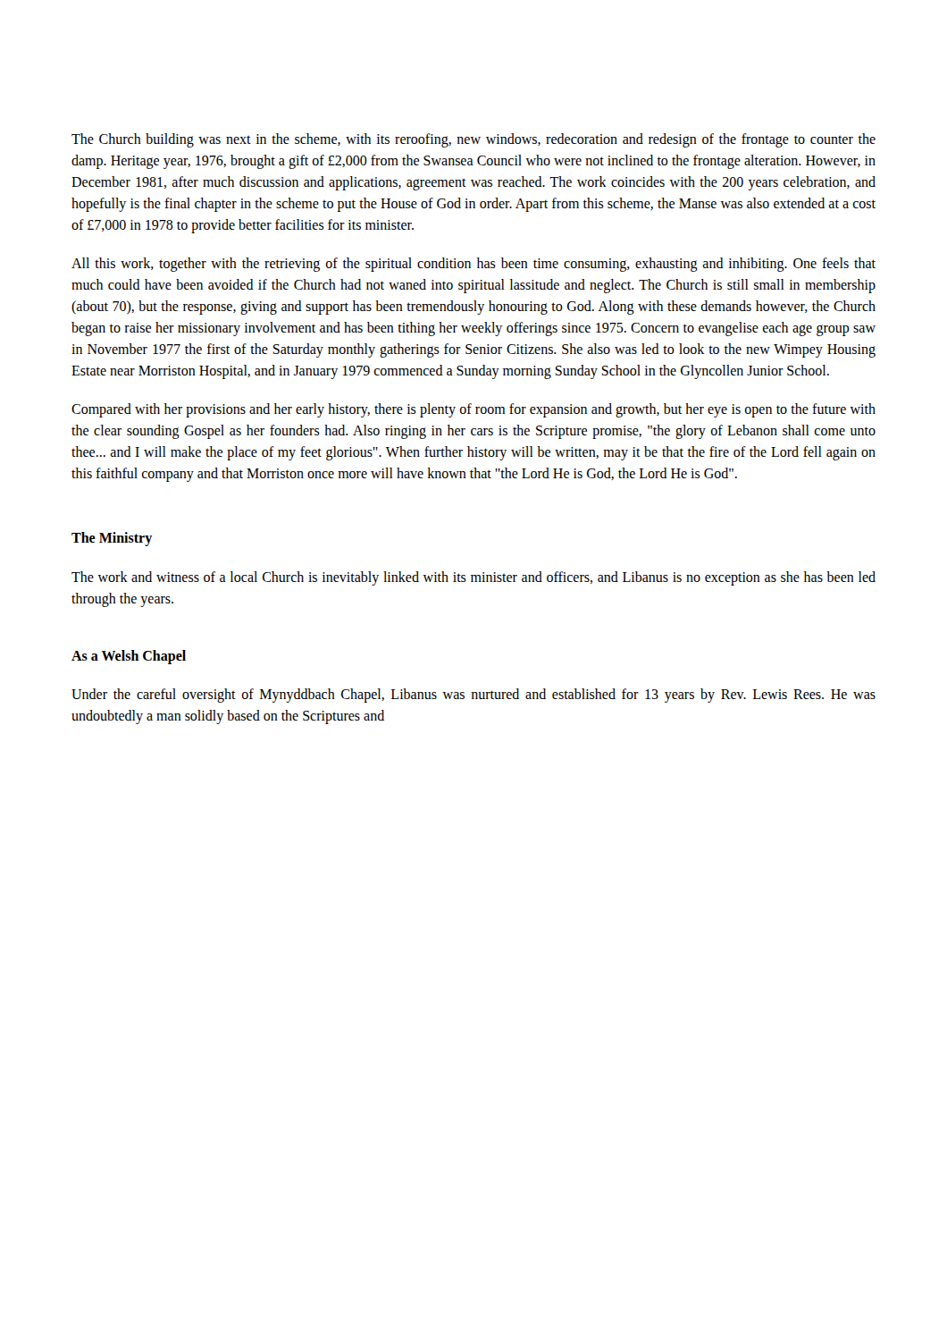The Church building was next in the scheme, with its reroofing, new windows, redecoration and redesign of the frontage to counter the damp. Heritage year, 1976, brought a gift of £2,000 from the Swansea Council who were not inclined to the frontage alteration. However, in December 1981, after much discussion and applications, agreement was reached. The work coincides with the 200 years celebration, and hopefully is the final chapter in the scheme to put the House of God in order. Apart from this scheme, the Manse was also extended at a cost of £7,000 in 1978 to provide better facilities for its minister.
All this work, together with the retrieving of the spiritual condition has been time consuming, exhausting and inhibiting. One feels that much could have been avoided if the Church had not waned into spiritual lassitude and neglect. The Church is still small in membership (about 70), but the response, giving and support has been tremendously honouring to God. Along with these demands however, the Church began to raise her missionary involvement and has been tithing her weekly offerings since 1975. Concern to evangelise each age group saw in November 1977 the first of the Saturday monthly gatherings for Senior Citizens. She also was led to look to the new Wimpey Housing Estate near Morriston Hospital, and in January 1979 commenced a Sunday morning Sunday School in the Glyncollen Junior School.
Compared with her provisions and her early history, there is plenty of room for expansion and growth, but her eye is open to the future with the clear sounding Gospel as her founders had. Also ringing in her cars is the Scripture promise, "the glory of Lebanon shall come unto thee... and I will make the place of my feet glorious". When further history will be written, may it be that the fire of the Lord fell again on this faithful company and that Morriston once more will have known that "the Lord He is God, the Lord He is God".
The Ministry
The work and witness of a local Church is inevitably linked with its minister and officers, and Libanus is no exception as she has been led through the years.
As a Welsh Chapel
Under the careful oversight of Mynyddbach Chapel, Libanus was nurtured and established for 13 years by Rev. Lewis Rees. He was undoubtedly a man solidly based on the Scriptures and